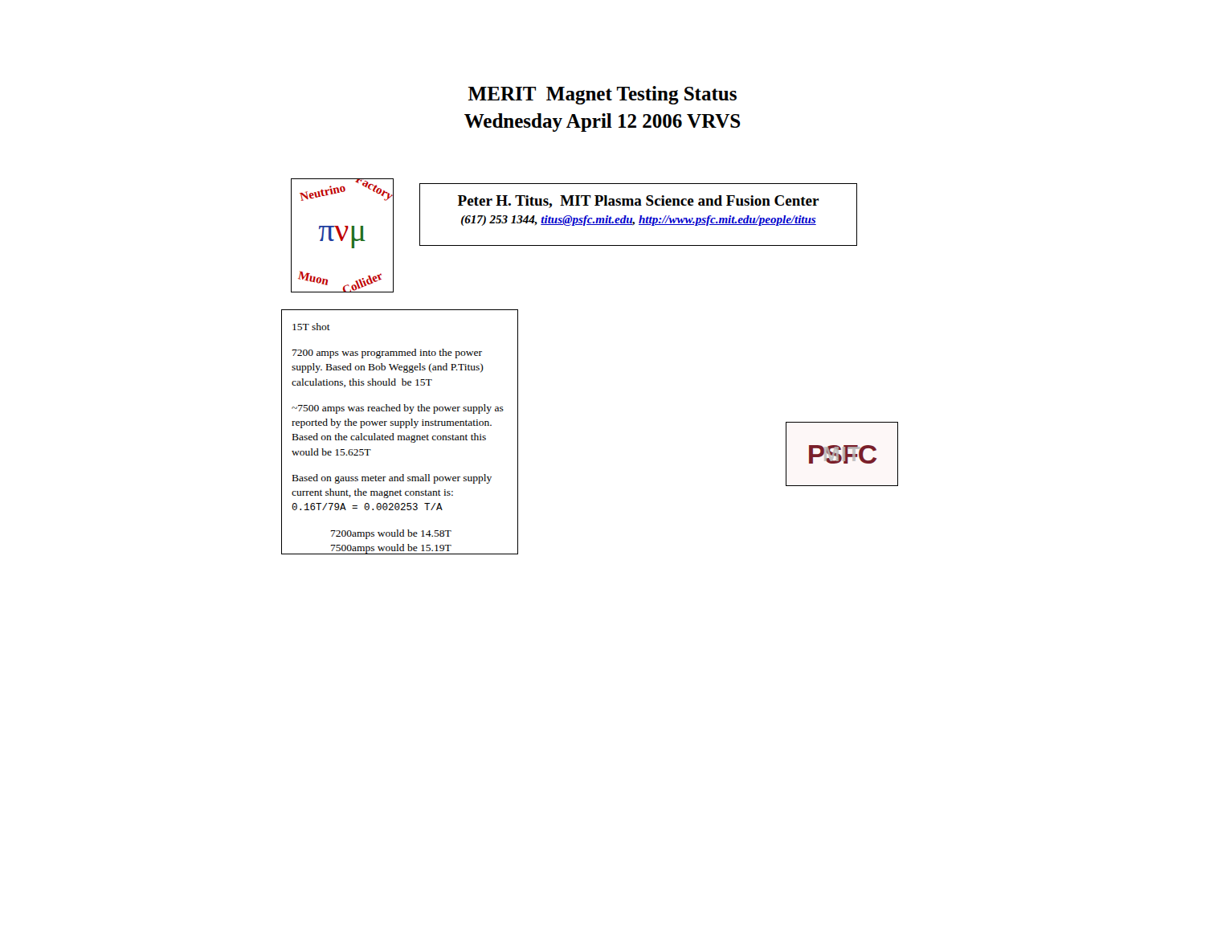MERIT Magnet Testing Status
Wednesday April 12 2006 VRVS
Neutrino Factory
πνμ
Muon Collider
Peter H. Titus, MIT Plasma Science and Fusion Center
(617) 253 1344, titus@psfc.mit.edu, http://www.psfc.mit.edu/people/titus
15T shot
7200 amps was programmed into the power supply. Based on Bob Weggels (and P.Titus) calculations, this should be 15T
~7500 amps was reached by the power supply as reported by the power supply instrumentation. Based on the calculated magnet constant this would be 15.625T
Based on gauss meter and small power supply current shunt, the magnet constant is:
0.16T/79A = 0.0020253 T/A
7200amps would be 14.58T
7500amps would be 15.19T
PSFCMIT